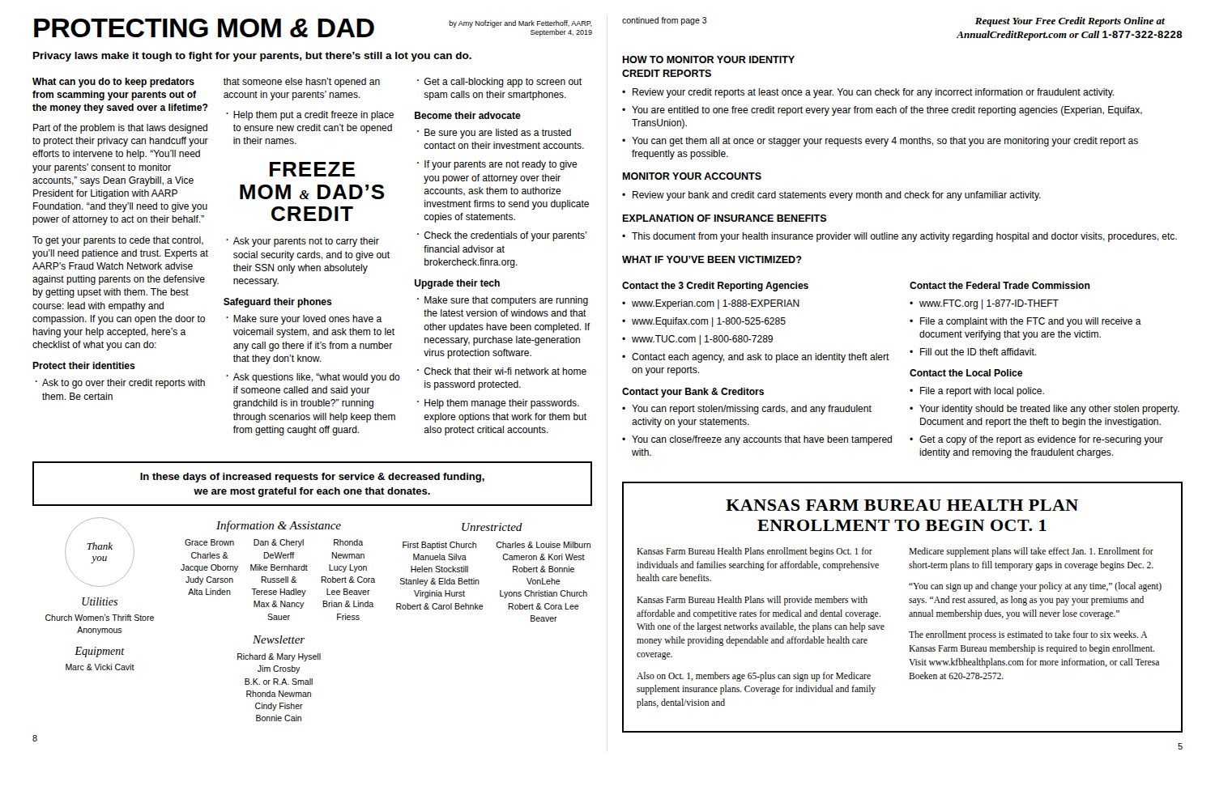Protecting Mom & Dad
by Amy Nofziger and Mark Fetterhoff, AARP,
September 4, 2019
Privacy laws make it tough to fight for your parents, but there’s still a lot you can do.
What can you do to keep predators from scamming your parents out of the money they saved over a lifetime?
Part of the problem is that laws designed to protect their privacy can handcuff your efforts to intervene to help. “You’ll need your parents’ consent to monitor accounts,” says Dean Graybill, a Vice President for Litigation with AARP Foundation. “and they’ll need to give you power of attorney to act on their behalf.”
To get your parents to cede that control, you’ll need patience and trust. Experts at AARP’s Fraud Watch Network advise against putting parents on the defensive by getting upset with them. The best course: lead with empathy and compassion. If you can open the door to having your help accepted, here’s a checklist of what you can do:
Protect their identities
Ask to go over their credit reports with them. Be certain
that someone else hasn’t opened an account in your parents’ names.
Help them put a credit freeze in place to ensure new credit can’t be opened in their names.
Freeze
Mom & Dad’s
Credit
Ask your parents not to carry their social security cards, and to give out their SSN only when absolutely necessary.
Safeguard their phones
Make sure your loved ones have a voicemail system, and ask them to let any call go there if it’s from a number that they don’t know.
Ask questions like, “what would you do if someone called and said your grandchild is in trouble?” running through scenarios will help keep them from getting caught off guard.
Get a call-blocking app to screen out spam calls on their smartphones.
Become their advocate
Be sure you are listed as a trusted contact on their investment accounts.
If your parents are not ready to give you power of attorney over their accounts, ask them to authorize investment firms to send you duplicate copies of statements.
Check the credentials of your parents’ financial advisor at brokercheck.finra.org.
Upgrade their tech
Make sure that computers are running the latest version of windows and that other updates have been completed. If necessary, purchase late-generation virus protection software.
Check that their wi-fi network at home is password protected.
Help them manage their passwords. explore options that work for them but also protect critical accounts.
In these days of increased requests for service & decreased funding,
we are most grateful for each one that donates.
Thank
you
Utilities
Church Women’s Thrift Store
Anonymous
Equipment
Marc & Vicki Cavit
Information & Assistance
Grace Brown
Charles & Jacque Oborny
Judy Carson
Alta Linden
Dan & Cheryl DeWerff
Mike Bernhardt
Russell & Terese Hadley
Max & Nancy Sauer
Rhonda Newman
Lucy Lyon
Robert & Cora Lee Beaver
Brian & Linda Friess
Newsletter
Richard & Mary Hysell
Jim Crosby
B.K. or R.A. Small
Rhonda Newman
Cindy Fisher
Bonnie Cain
spacer
Unrestricted
First Baptist Church
Manuela Silva
Helen Stockstill
Stanley & Elda Bettin
Virginia Hurst
Robert & Carol Behnke
Charles & Louise Milburn
Cameron & Kori West
Robert & Bonnie VonLehe
Lyons Christian Church
Robert & Cora Lee Beaver
8
continued from page 3
Request Your Free Credit Reports Online at
AnnualCreditReport.com or Call 1-877-322-8228
How to Monitor Your Identity
Credit Reports
Review your credit reports at least once a year. You can check for any incorrect information or fraudulent activity.
You are entitled to one free credit report every year from each of the three credit reporting agencies (Experian, Equifax, TransUnion).
You can get them all at once or stagger your requests every 4 months, so that you are monitoring your credit report as frequently as possible.
Monitor Your Accounts
Review your bank and credit card statements every month and check for any unfamiliar activity.
Explanation of Insurance Benefits
This document from your health insurance provider will outline any activity regarding hospital and doctor visits, procedures, etc.
What if You’ve Been Victimized?
Contact the 3 Credit Reporting Agencies
www.Experian.com | 1-888-EXPERIAN
www.Equifax.com | 1-800-525-6285
www.TUC.com | 1-800-680-7289
Contact each agency, and ask to place an identity theft alert on your reports.
Contact your Bank & Creditors
You can report stolen/missing cards, and any fraudulent activity on your statements.
You can close/freeze any accounts that have been tampered with.
Contact the Federal Trade Commission
www.FTC.org | 1-877-ID-THEFT
File a complaint with the FTC and you will receive a document verifying that you are the victim.
Fill out the ID theft affidavit.
Contact the Local Police
File a report with local police.
Your identity should be treated like any other stolen property. Document and report the theft to begin the investigation.
Get a copy of the report as evidence for re-securing your identity and removing the fraudulent charges.
Kansas Farm Bureau Health Plan
Enrollment to Begin Oct. 1
Kansas Farm Bureau Health Plans enrollment begins Oct. 1 for individuals and families searching for affordable, comprehensive health care benefits.
Kansas Farm Bureau Health Plans will provide members with affordable and competitive rates for medical and dental coverage. With one of the largest networks available, the plans can help save money while providing dependable and affordable health care coverage.
Also on Oct. 1, members age 65-plus can sign up for Medicare supplement insurance plans. Coverage for individual and family plans, dental/vision and
Medicare supplement plans will take effect Jan. 1. Enrollment for short-term plans to fill temporary gaps in coverage begins Dec. 2.
“You can sign up and change your policy at any time,” (local agent) says. “And rest assured, as long as you pay your premiums and annual membership dues, you will never lose coverage.”
The enrollment process is estimated to take four to six weeks. A Kansas Farm Bureau membership is required to begin enrollment. Visit www.kfbhealthplans.com for more information, or call Teresa Boeken at 620-278-2572.
5